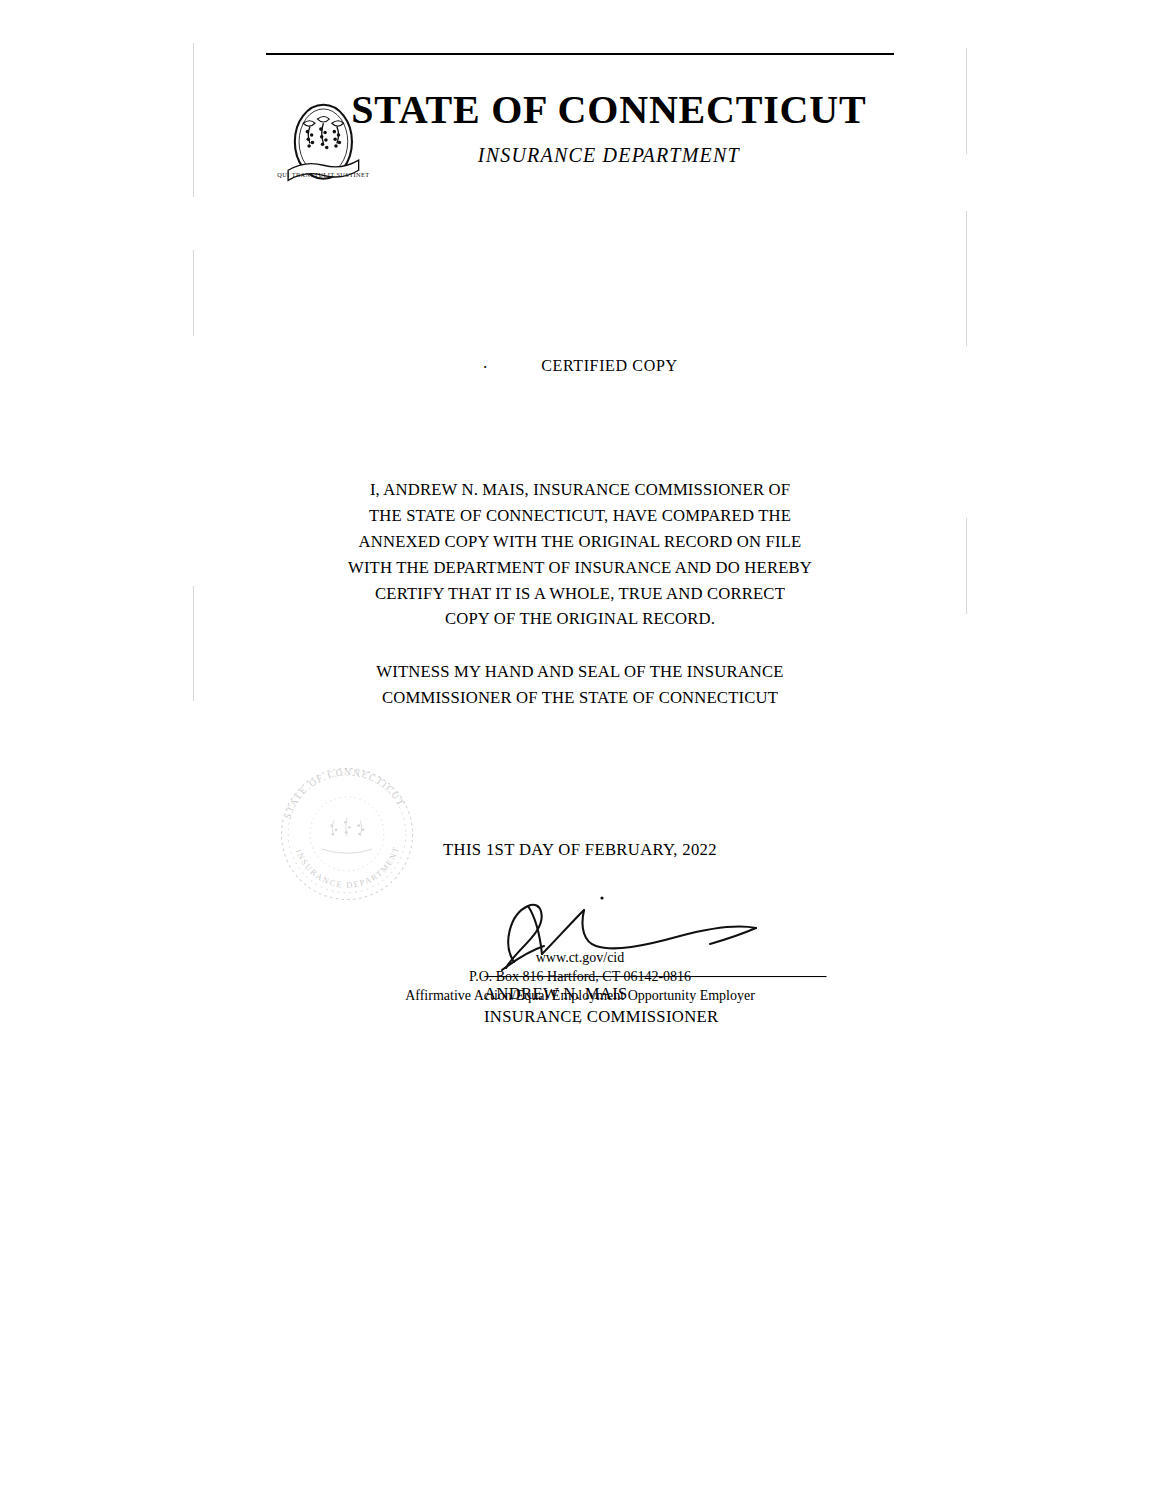QUI TRANSTULIT SUSTINET
STATE OF CONNECTICUT
INSURANCE DEPARTMENT
·CERTIFIED COPY
I, ANDREW N. MAIS, INSURANCE COMMISSIONER OF
THE STATE OF CONNECTICUT, HAVE COMPARED THE
ANNEXED COPY WITH THE ORIGINAL RECORD ON FILE
WITH THE DEPARTMENT OF INSURANCE AND DO HEREBY
CERTIFY THAT IT IS A WHOLE, TRUE AND CORRECT
COPY OF THE ORIGINAL RECORD.
WITNESS MY HAND AND SEAL OF THE INSURANCE
COMMISSIONER OF THE STATE OF CONNECTICUT
THIS 1ST DAY OF FEBRUARY, 2022
ANDREW N. MAIS
INSURANCE COMMISSIONER
STATE OF CONNECTICUT INSURANCE DEPARTMENT
www.ct.gov/cid
P.O. Box 816 Hartford, CT 06142-0816
Affirmative Action/Equal Employment Opportunity Employer
′